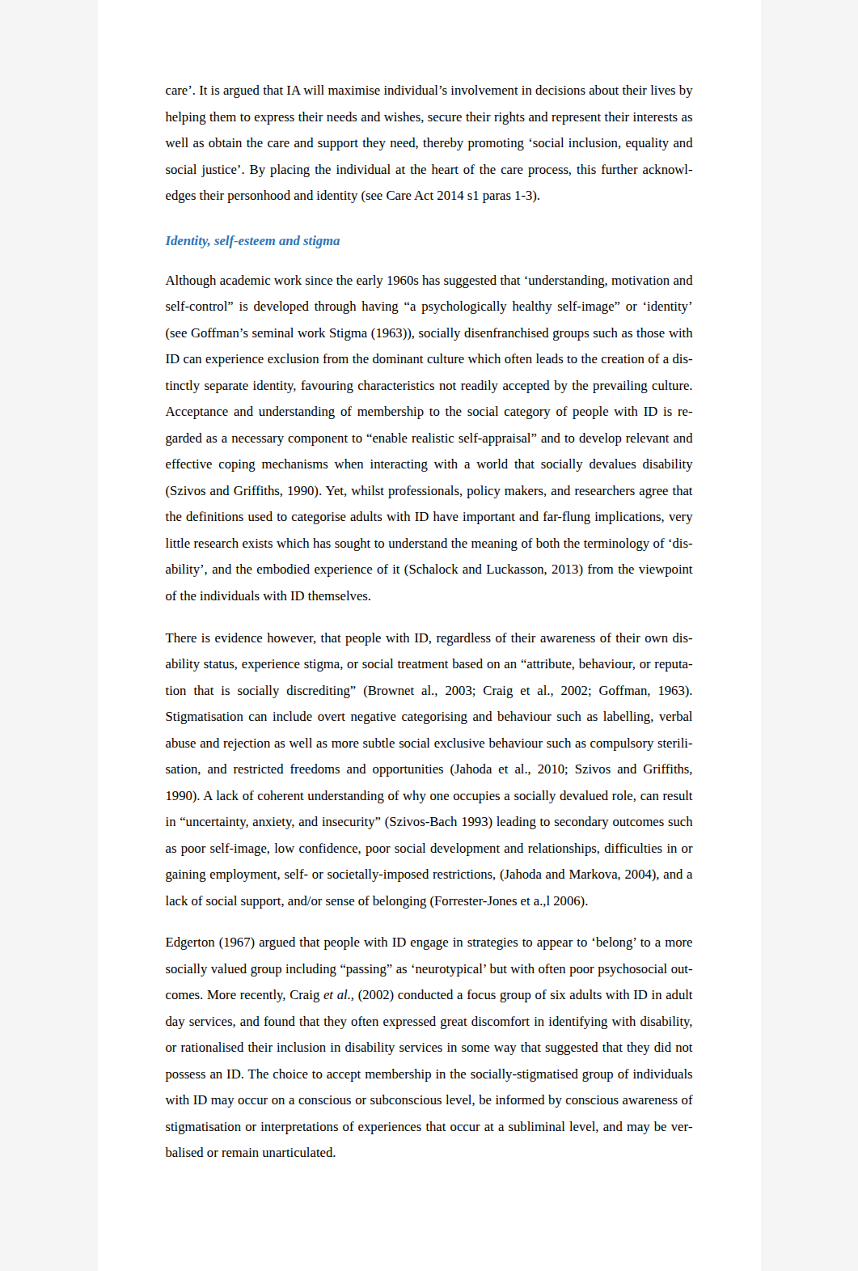care’. It is argued that IA will maximise individual’s involvement in decisions about their lives by helping them to express their needs and wishes, secure their rights and represent their interests as well as obtain the care and support they need, thereby promoting ‘social inclusion, equality and social justice’. By placing the individual at the heart of the care process, this further acknowledges their personhood and identity (see Care Act 2014 s1 paras 1-3).
Identity, self-esteem and stigma
Although academic work since the early 1960s has suggested that ‘understanding, motivation and self-control” is developed through having “a psychologically healthy self-image” or ‘identity’ (see Goffman’s seminal work Stigma (1963)), socially disenfranchised groups such as those with ID can experience exclusion from the dominant culture which often leads to the creation of a distinctly separate identity, favouring characteristics not readily accepted by the prevailing culture. Acceptance and understanding of membership to the social category of people with ID is regarded as a necessary component to “enable realistic self-appraisal” and to develop relevant and effective coping mechanisms when interacting with a world that socially devalues disability (Szivos and Griffiths, 1990). Yet, whilst professionals, policy makers, and researchers agree that the definitions used to categorise adults with ID have important and far-flung implications, very little research exists which has sought to understand the meaning of both the terminology of ‘disability’, and the embodied experience of it (Schalock and Luckasson, 2013) from the viewpoint of the individuals with ID themselves.
There is evidence however, that people with ID, regardless of their awareness of their own disability status, experience stigma, or social treatment based on an “attribute, behaviour, or reputation that is socially discrediting” (Brownet al., 2003; Craig et al., 2002; Goffman, 1963). Stigmatisation can include overt negative categorising and behaviour such as labelling, verbal abuse and rejection as well as more subtle social exclusive behaviour such as compulsory sterilisation, and restricted freedoms and opportunities (Jahoda et al., 2010; Szivos and Griffiths, 1990). A lack of coherent understanding of why one occupies a socially devalued role, can result in “uncertainty, anxiety, and insecurity” (Szivos-Bach 1993) leading to secondary outcomes such as poor self-image, low confidence, poor social development and relationships, difficulties in or gaining employment, self- or societally-imposed restrictions, (Jahoda and Markova, 2004), and a lack of social support, and/or sense of belonging (Forrester-Jones et a.,l 2006).
Edgerton (1967) argued that people with ID engage in strategies to appear to ‘belong’ to a more socially valued group including “passing” as ‘neurotypical’ but with often poor psychosocial outcomes. More recently, Craig et al., (2002) conducted a focus group of six adults with ID in adult day services, and found that they often expressed great discomfort in identifying with disability, or rationalised their inclusion in disability services in some way that suggested that they did not possess an ID. The choice to accept membership in the socially-stigmatised group of individuals with ID may occur on a conscious or subconscious level, be informed by conscious awareness of stigmatisation or interpretations of experiences that occur at a subliminal level, and may be verbalised or remain unarticulated.